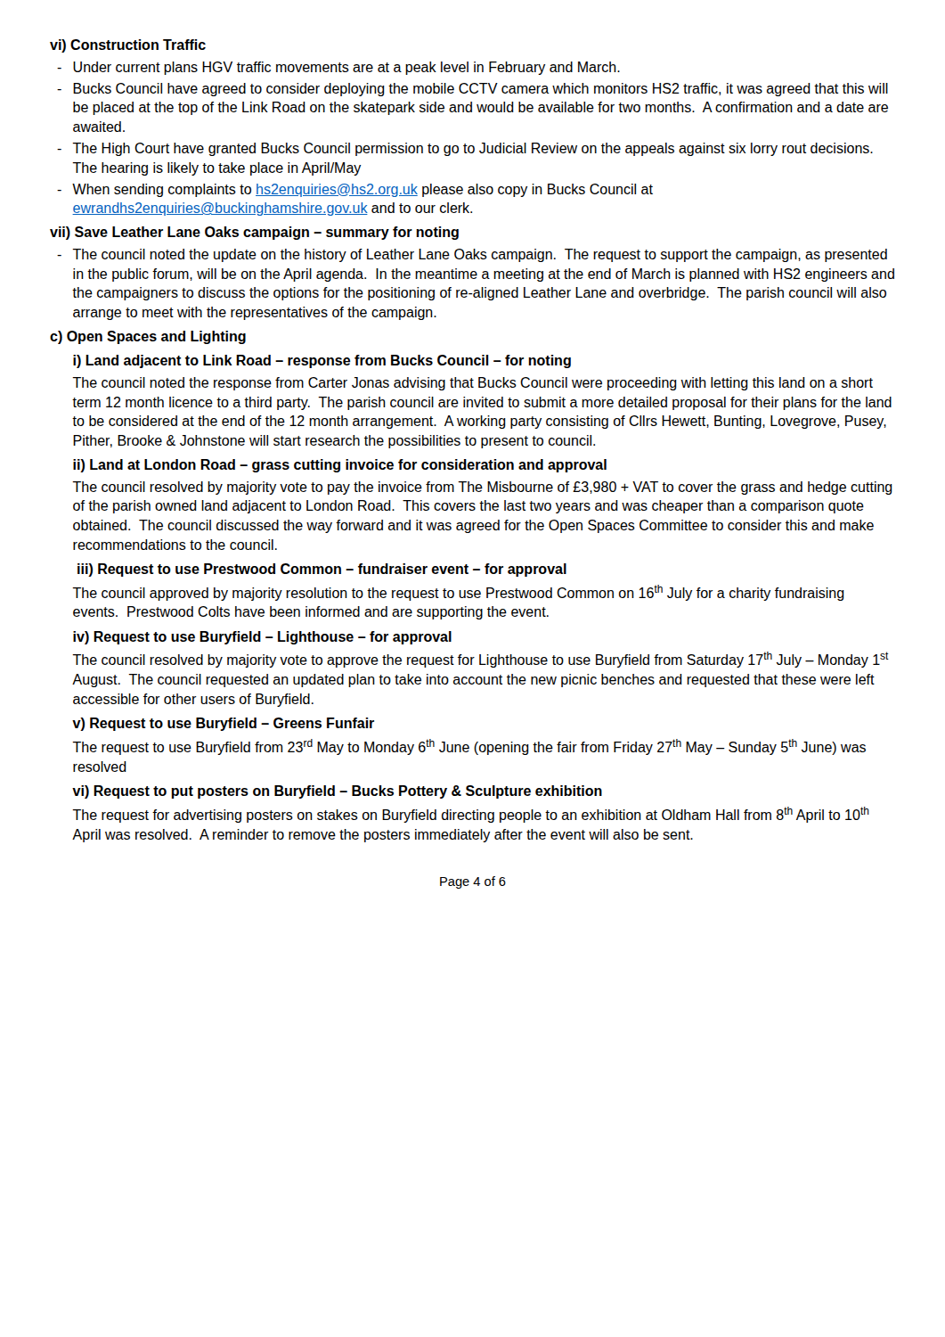vi) Construction Traffic
Under current plans HGV traffic movements are at a peak level in February and March.
Bucks Council have agreed to consider deploying the mobile CCTV camera which monitors HS2 traffic, it was agreed that this will be placed at the top of the Link Road on the skatepark side and would be available for two months. A confirmation and a date are awaited.
The High Court have granted Bucks Council permission to go to Judicial Review on the appeals against six lorry rout decisions. The hearing is likely to take place in April/May
When sending complaints to hs2enquiries@hs2.org.uk please also copy in Bucks Council at ewrandhs2enquiries@buckinghamshire.gov.uk and to our clerk.
vii) Save Leather Lane Oaks campaign – summary for noting
The council noted the update on the history of Leather Lane Oaks campaign. The request to support the campaign, as presented in the public forum, will be on the April agenda. In the meantime a meeting at the end of March is planned with HS2 engineers and the campaigners to discuss the options for the positioning of re-aligned Leather Lane and overbridge. The parish council will also arrange to meet with the representatives of the campaign.
c) Open Spaces and Lighting
i) Land adjacent to Link Road – response from Bucks Council – for noting
The council noted the response from Carter Jonas advising that Bucks Council were proceeding with letting this land on a short term 12 month licence to a third party. The parish council are invited to submit a more detailed proposal for their plans for the land to be considered at the end of the 12 month arrangement. A working party consisting of Cllrs Hewett, Bunting, Lovegrove, Pusey, Pither, Brooke & Johnstone will start research the possibilities to present to council.
ii) Land at London Road – grass cutting invoice for consideration and approval
The council resolved by majority vote to pay the invoice from The Misbourne of £3,980 + VAT to cover the grass and hedge cutting of the parish owned land adjacent to London Road. This covers the last two years and was cheaper than a comparison quote obtained. The council discussed the way forward and it was agreed for the Open Spaces Committee to consider this and make recommendations to the council.
iii) Request to use Prestwood Common – fundraiser event – for approval
The council approved by majority resolution to the request to use Prestwood Common on 16th July for a charity fundraising events. Prestwood Colts have been informed and are supporting the event.
iv) Request to use Buryfield – Lighthouse – for approval
The council resolved by majority vote to approve the request for Lighthouse to use Buryfield from Saturday 17th July – Monday 1st August. The council requested an updated plan to take into account the new picnic benches and requested that these were left accessible for other users of Buryfield.
v) Request to use Buryfield – Greens Funfair
The request to use Buryfield from 23rd May to Monday 6th June (opening the fair from Friday 27th May – Sunday 5th June) was resolved
vi) Request to put posters on Buryfield – Bucks Pottery & Sculpture exhibition
The request for advertising posters on stakes on Buryfield directing people to an exhibition at Oldham Hall from 8th April to 10th April was resolved. A reminder to remove the posters immediately after the event will also be sent.
Page 4 of 6